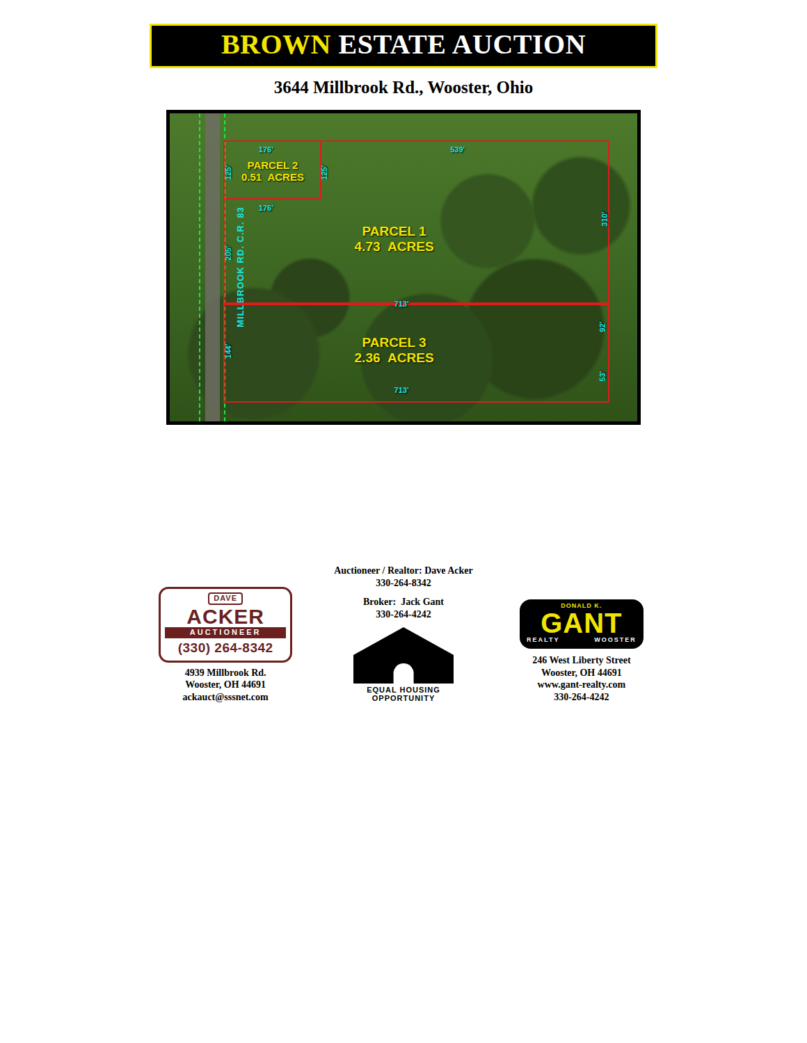BROWN ESTATE AUCTION
3644 Millbrook Rd., Wooster, Ohio
MILLBROOK RD. C.R. 83
PARCEL 1
4.73 ACRES
PARCEL 2
0.51 ACRES
PARCEL 3
2.36 ACRES
539'
176'
176'
125'
125'
205'
144'
310'
92'
53'
713'
713'
DAVE
ACKER
AUCTIONEER
(330) 264-8342
4939 Millbrook Rd.
Wooster, OH 44691
ackauct@sssnet.com
Auctioneer / Realtor: Dave Acker
330-264-8342
Broker: Jack Gant
330-264-4242
EQUAL HOUSING
OPPORTUNITY
DONALD K.
GANT
REALTY WOOSTER
246 West Liberty Street
Wooster, OH 44691
www.gant-realty.com
330-264-4242